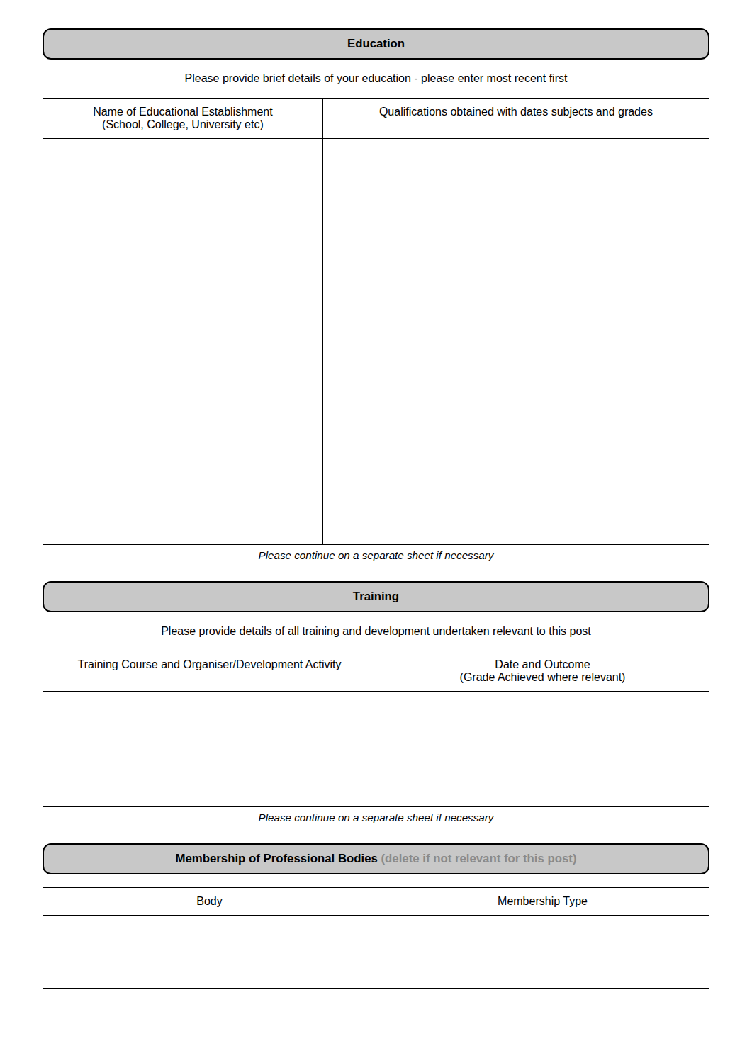Education
Please provide brief details of your education - please enter most recent first
| Name of Educational Establishment (School, College, University etc) | Qualifications obtained with dates subjects and grades |
| --- | --- |
Please continue on a separate sheet if necessary
Training
Please provide details of all training and development undertaken relevant to this post
| Training Course and Organiser/Development Activity | Date and Outcome (Grade Achieved where relevant) |
| --- | --- |
Please continue on a separate sheet if necessary
Membership of Professional Bodies (delete if not relevant for this post)
| Body | Membership Type |
| --- | --- |